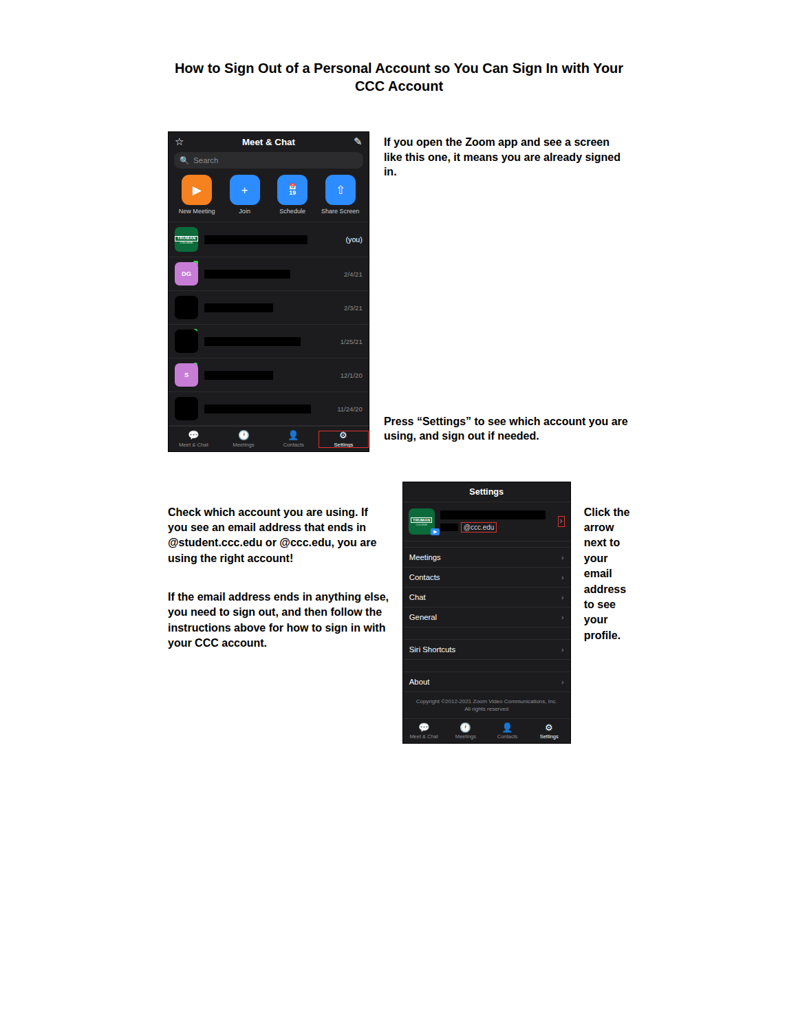How to Sign Out of a Personal Account so You Can Sign In with Your CCC Account
☆ Meet & Chat ✎
🔍 Search
▶
New Meeting
+
Join
📅
19
Schedule
⇧
Share Screen
TRUMAN COLLEGE
(you)
DG
2/4/21
2/3/21
1/25/21
S
12/1/20
11/24/20
💬Meet & Chat
🕐Meetings
👤Contacts
⚙Settings
If you open the Zoom app and see a screen like this one, it means you are already signed in.
Press “Settings” to see which account you are using, and sign out if needed.
Check which account you are using. If you see an email address that ends in @student.ccc.edu or @ccc.edu, you are using the right account!
If the email address ends in anything else, you need to sign out, and then follow the instructions above for how to sign in with your CCC account.
Settings
TRUMAN COLLEGE
▶
@ccc.edu
›
Meetings›
Contacts›
Chat›
General›
Siri Shortcuts›
About›
Copyright ©2012-2021 Zoom Video Communications, Inc.
All rights reserved
💬Meet & Chat
🕐Meetings
👤Contacts
⚙Settings
Click the arrow next to your email address to see your profile.